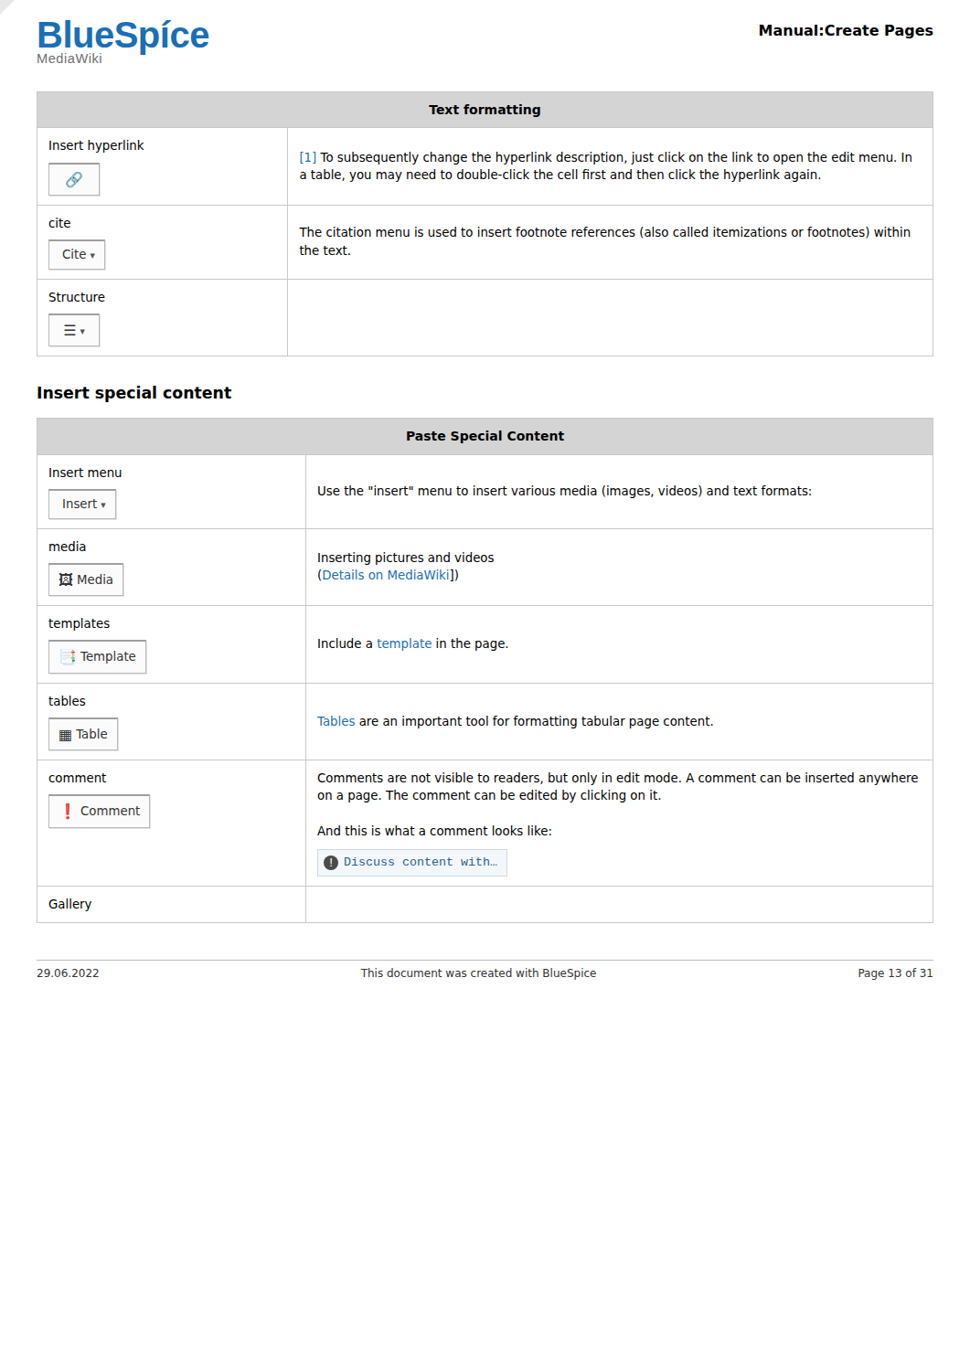BlueSpíce
MediaWiki
Manual:Create Pages
| Text formatting |
| --- |
| Insert hyperlink 🔗 | [1] To subsequently change the hyperlink description, just click on the link to open the edit menu. In a table, you may need to double-click the cell first and then click the hyperlink again. |
| cite Cite ▾ | The citation menu is used to insert footnote references (also called itemizations or footnotes) within the text. |
| Structure ☰ ▾ | |
Insert special content
| Paste Special Content |
| --- |
| Insert menu Insert ▾ | Use the "insert" menu to insert various media (images, videos) and text formats: |
| media 🖼 Media | Inserting pictures and videos ( Details on MediaWiki ]) |
| templates 📑 Template | Include a template in the page. |
| tables ▦ Table | Tables are an important tool for formatting tabular page content. |
| comment ❗ Comment | Comments are not visible to readers, but only in edit mode. A comment can be inserted anywhere on a page. The comment can be edited by clicking on it. And this is what a comment looks like: ! Discuss content with… |
| Gallery | |
29.06.2022
This document was created with BlueSpice
Page 13 of 31